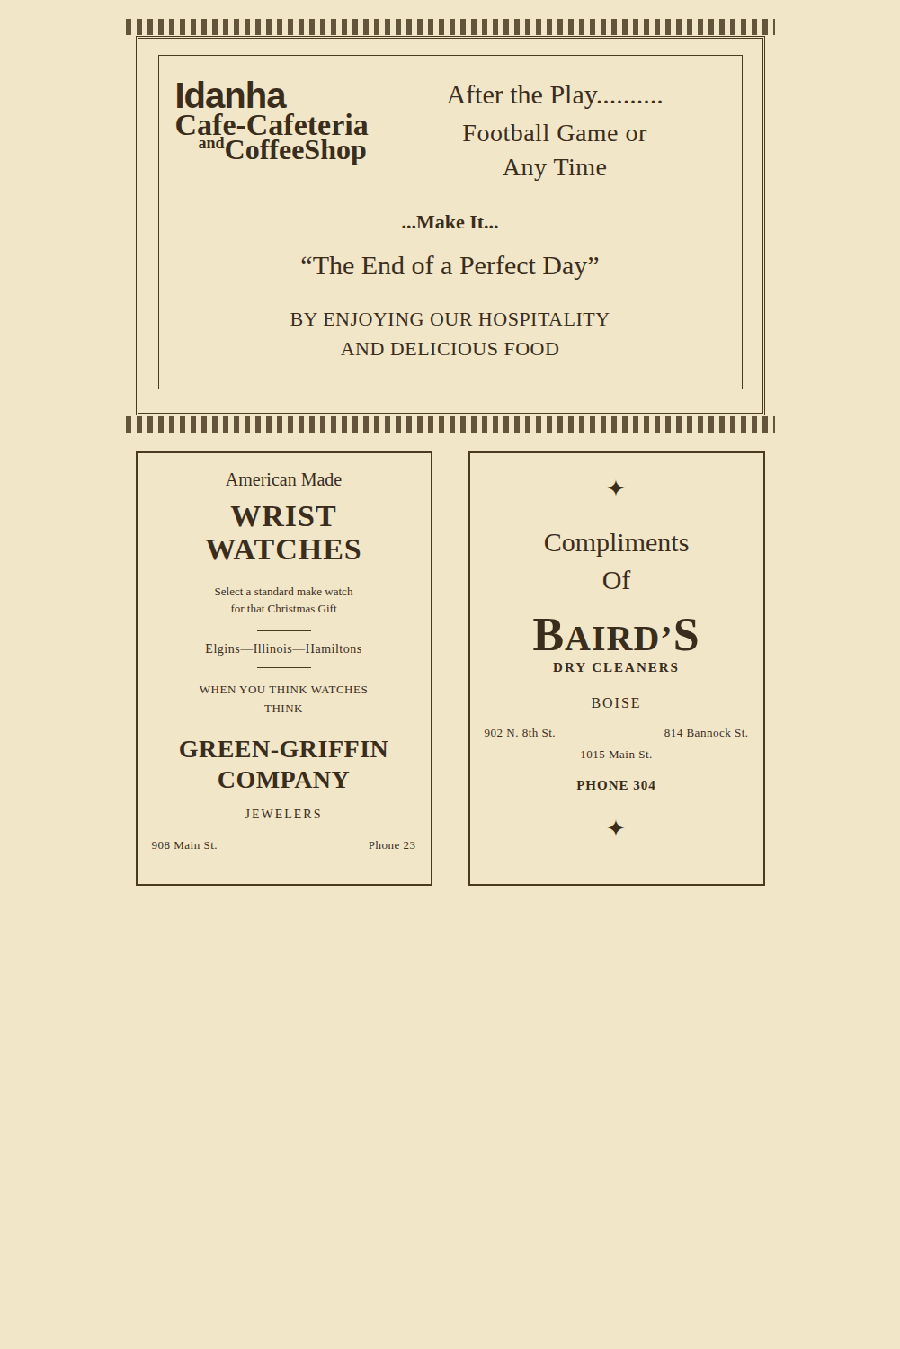Idanha Cafe‑Cafeteria and CoffeeShop
After the Play..........
Football Game or
Any Time
...Make It...
“The End of a Perfect Day”
BY ENJOYING OUR HOSPITALITY
AND DELICIOUS FOOD
American Made
WRIST
WATCHES
Select a standard make watch
for that Christmas Gift
Elgins—Illinois—Hamiltons
WHEN YOU THINK WATCHES
THINK
GREEN-GRIFFIN
COMPANY
JEWELERS
908 Main St. Phone 23
✦
Compliments
Of
BAIRD’S
DRY CLEANERS
BOISE
902 N. 8th St. 814 Bannock St.
1015 Main St.
PHONE 304
✦